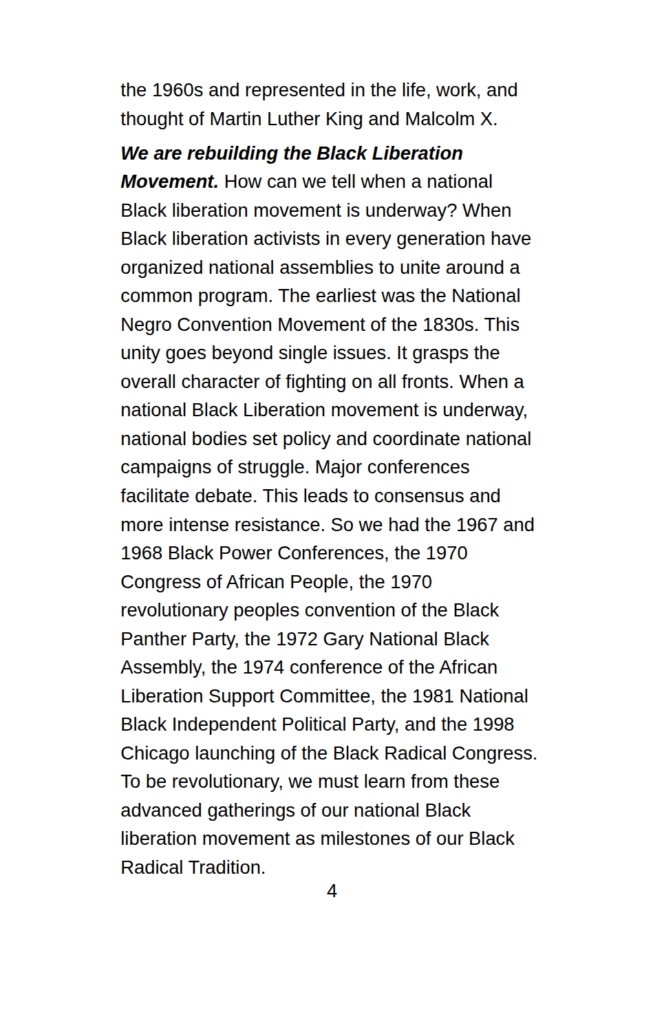the 1960s and represented in the life, work, and thought of Martin Luther King and Malcolm X.
We are rebuilding the Black Liberation Movement. How can we tell when a national Black liberation movement is underway? When Black liberation activists in every generation have organized national assemblies to unite around a common program. The earliest was the National Negro Convention Movement of the 1830s. This unity goes beyond single issues. It grasps the overall character of fighting on all fronts. When a national Black Liberation movement is underway, national bodies set policy and coordinate national campaigns of struggle. Major conferences facilitate debate. This leads to consensus and more intense resistance. So we had the 1967 and 1968 Black Power Conferences, the 1970 Congress of African People, the 1970 revolutionary peoples convention of the Black Panther Party, the 1972 Gary National Black Assembly, the 1974 conference of the African Liberation Support Committee, the 1981 National Black Independent Political Party, and the 1998 Chicago launching of the Black Radical Congress. To be revolutionary, we must learn from these advanced gatherings of our national Black liberation movement as milestones of our Black Radical Tradition.
4